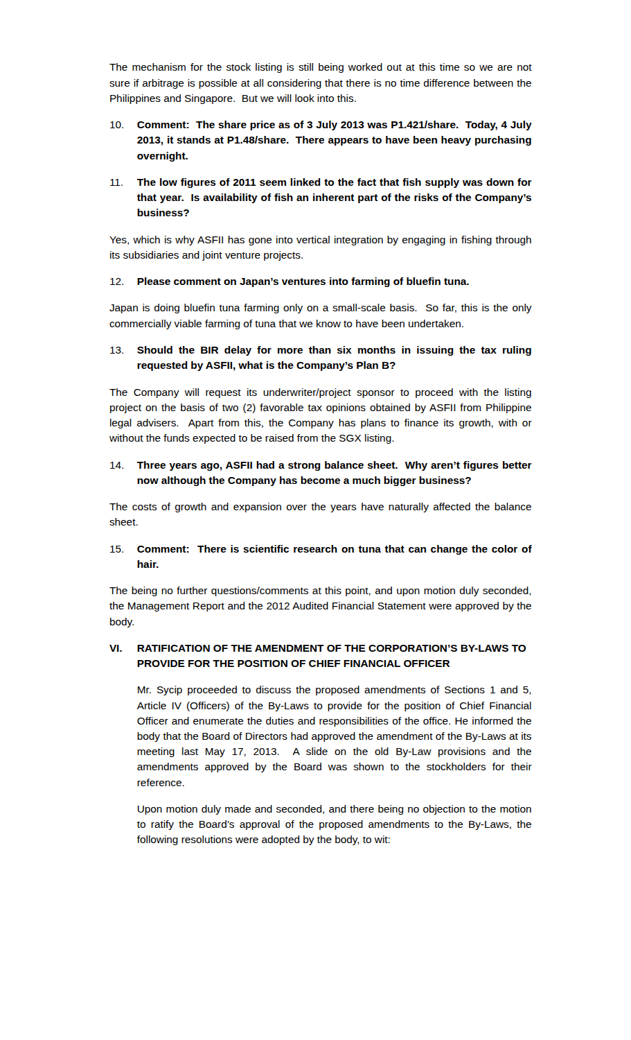The mechanism for the stock listing is still being worked out at this time so we are not sure if arbitrage is possible at all considering that there is no time difference between the Philippines and Singapore. But we will look into this.
10.
Comment: The share price as of 3 July 2013 was P1.421/share. Today, 4 July 2013, it stands at P1.48/share. There appears to have been heavy purchasing overnight.
11.
The low figures of 2011 seem linked to the fact that fish supply was down for that year. Is availability of fish an inherent part of the risks of the Company’s business?
Yes, which is why ASFII has gone into vertical integration by engaging in fishing through its subsidiaries and joint venture projects.
12.
Please comment on Japan’s ventures into farming of bluefin tuna.
Japan is doing bluefin tuna farming only on a small-scale basis. So far, this is the only commercially viable farming of tuna that we know to have been undertaken.
13.
Should the BIR delay for more than six months in issuing the tax ruling requested by ASFII, what is the Company’s Plan B?
The Company will request its underwriter/project sponsor to proceed with the listing project on the basis of two (2) favorable tax opinions obtained by ASFII from Philippine legal advisers. Apart from this, the Company has plans to finance its growth, with or without the funds expected to be raised from the SGX listing.
14.
Three years ago, ASFII had a strong balance sheet. Why aren’t figures better now although the Company has become a much bigger business?
The costs of growth and expansion over the years have naturally affected the balance sheet.
15.
Comment: There is scientific research on tuna that can change the color of hair.
The being no further questions/comments at this point, and upon motion duly seconded, the Management Report and the 2012 Audited Financial Statement were approved by the body.
VI.
RATIFICATION OF THE AMENDMENT OF THE CORPORATION’S BY-LAWS TO PROVIDE FOR THE POSITION OF CHIEF FINANCIAL OFFICER
Mr. Sycip proceeded to discuss the proposed amendments of Sections 1 and 5, Article IV (Officers) of the By-Laws to provide for the position of Chief Financial Officer and enumerate the duties and responsibilities of the office. He informed the body that the Board of Directors had approved the amendment of the By-Laws at its meeting last May 17, 2013. A slide on the old By-Law provisions and the amendments approved by the Board was shown to the stockholders for their reference.
Upon motion duly made and seconded, and there being no objection to the motion to ratify the Board’s approval of the proposed amendments to the By-Laws, the following resolutions were adopted by the body, to wit: